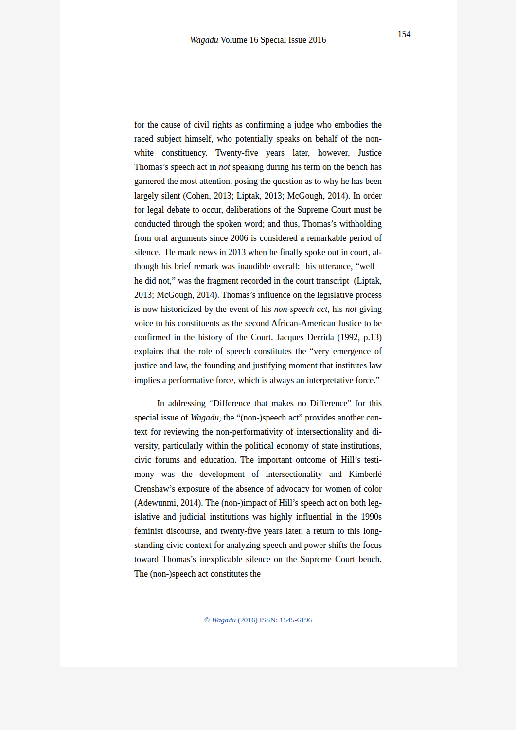Wagadu Volume 16 Special Issue 2016
154
for the cause of civil rights as confirming a judge who embodies the raced subject himself, who potentially speaks on behalf of the non-white constituency. Twenty-five years later, however, Justice Thomas’s speech act in not speaking during his term on the bench has garnered the most attention, posing the question as to why he has been largely silent (Cohen, 2013; Liptak, 2013; McGough, 2014). In order for legal debate to occur, deliberations of the Supreme Court must be conducted through the spoken word; and thus, Thomas’s withholding from oral arguments since 2006 is considered a remarkable period of silence. He made news in 2013 when he finally spoke out in court, although his brief remark was inaudible overall: his utterance, “well – he did not,” was the fragment recorded in the court transcript (Liptak, 2013; McGough, 2014). Thomas’s influence on the legislative process is now historicized by the event of his non-speech act, his not giving voice to his constituents as the second African-American Justice to be confirmed in the history of the Court. Jacques Derrida (1992, p.13) explains that the role of speech constitutes the “very emergence of justice and law, the founding and justifying moment that institutes law implies a performative force, which is always an interpretative force.”
In addressing “Difference that makes no Difference” for this special issue of Wagadu, the “(non-)speech act” provides another context for reviewing the non-performativity of intersectionality and diversity, particularly within the political economy of state institutions, civic forums and education. The important outcome of Hill’s testimony was the development of intersectionality and Kimberlé Crenshaw’s exposure of the absence of advocacy for women of color (Adewunmi, 2014). The (non-)impact of Hill’s speech act on both legislative and judicial institutions was highly influential in the 1990s feminist discourse, and twenty-five years later, a return to this longstanding civic context for analyzing speech and power shifts the focus toward Thomas’s inexplicable silence on the Supreme Court bench. The (non-)speech act constitutes the
© Wagadu (2016) ISSN: 1545-6196